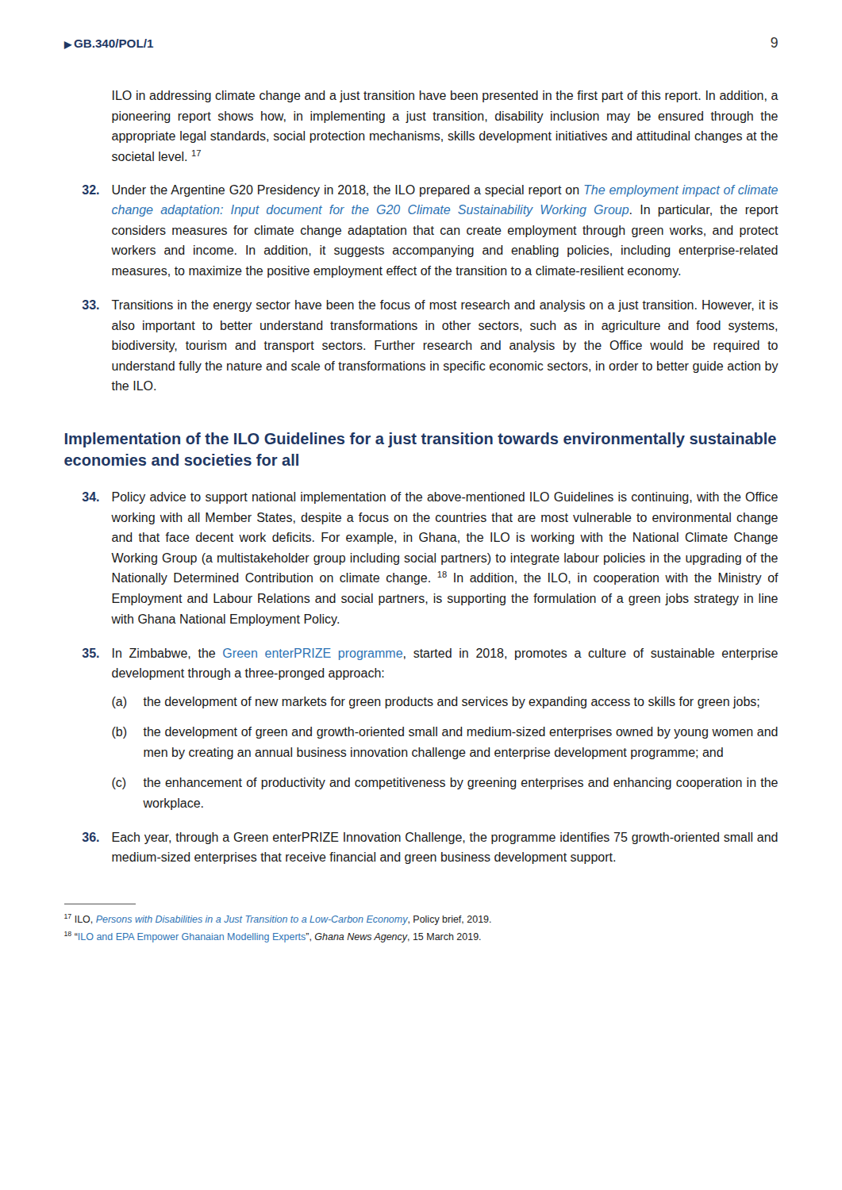GB.340/POL/1 9
ILO in addressing climate change and a just transition have been presented in the first part of this report. In addition, a pioneering report shows how, in implementing a just transition, disability inclusion may be ensured through the appropriate legal standards, social protection mechanisms, skills development initiatives and attitudinal changes at the societal level. 17
32. Under the Argentine G20 Presidency in 2018, the ILO prepared a special report on The employment impact of climate change adaptation: Input document for the G20 Climate Sustainability Working Group. In particular, the report considers measures for climate change adaptation that can create employment through green works, and protect workers and income. In addition, it suggests accompanying and enabling policies, including enterprise-related measures, to maximize the positive employment effect of the transition to a climate-resilient economy.
33. Transitions in the energy sector have been the focus of most research and analysis on a just transition. However, it is also important to better understand transformations in other sectors, such as in agriculture and food systems, biodiversity, tourism and transport sectors. Further research and analysis by the Office would be required to understand fully the nature and scale of transformations in specific economic sectors, in order to better guide action by the ILO.
Implementation of the ILO Guidelines for a just transition towards environmentally sustainable economies and societies for all
34. Policy advice to support national implementation of the above-mentioned ILO Guidelines is continuing, with the Office working with all Member States, despite a focus on the countries that are most vulnerable to environmental change and that face decent work deficits. For example, in Ghana, the ILO is working with the National Climate Change Working Group (a multistakeholder group including social partners) to integrate labour policies in the upgrading of the Nationally Determined Contribution on climate change. 18 In addition, the ILO, in cooperation with the Ministry of Employment and Labour Relations and social partners, is supporting the formulation of a green jobs strategy in line with Ghana National Employment Policy.
35. In Zimbabwe, the Green enterPRIZE programme, started in 2018, promotes a culture of sustainable enterprise development through a three-pronged approach:
(a) the development of new markets for green products and services by expanding access to skills for green jobs;
(b) the development of green and growth-oriented small and medium-sized enterprises owned by young women and men by creating an annual business innovation challenge and enterprise development programme; and
(c) the enhancement of productivity and competitiveness by greening enterprises and enhancing cooperation in the workplace.
36. Each year, through a Green enterPRIZE Innovation Challenge, the programme identifies 75 growth-oriented small and medium-sized enterprises that receive financial and green business development support.
17 ILO, Persons with Disabilities in a Just Transition to a Low-Carbon Economy, Policy brief, 2019.
18 “ILO and EPA Empower Ghanaian Modelling Experts”, Ghana News Agency, 15 March 2019.